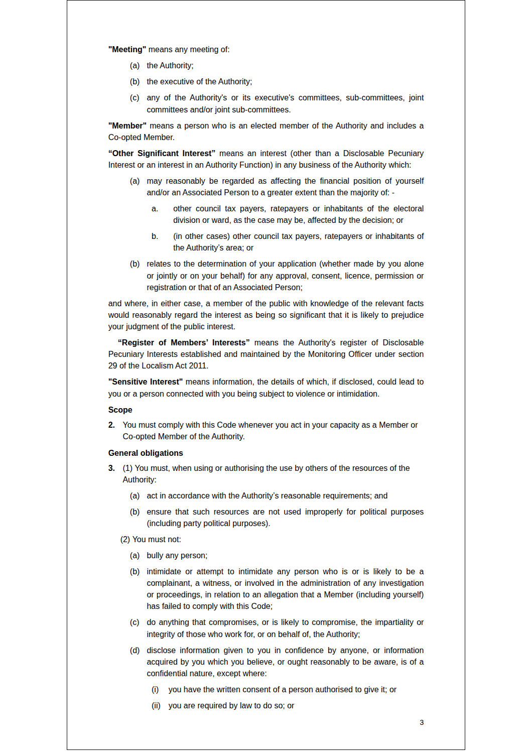"Meeting" means any meeting of:
(a)
the Authority;
(b)
the executive of the Authority;
(c)
any of the Authority's or its executive's committees, sub-committees, joint committees and/or joint sub-committees.
"Member" means a person who is an elected member of the Authority and includes a Co-opted Member.
“Other Significant Interest” means an interest (other than a Disclosable Pecuniary Interest or an interest in an Authority Function) in any business of the Authority which:
(a)
may reasonably be regarded as affecting the financial position of yourself and/or an Associated Person to a greater extent than the majority of: -
a.
other council tax payers, ratepayers or inhabitants of the electoral division or ward, as the case may be, affected by the decision; or
b.
(in other cases) other council tax payers, ratepayers or inhabitants of the Authority’s area; or
(b)
relates to the determination of your application (whether made by you alone or jointly or on your behalf) for any approval, consent, licence, permission or registration or that of an Associated Person;
and where, in either case, a member of the public with knowledge of the relevant facts would reasonably regard the interest as being so significant that it is likely to prejudice your judgment of the public interest.
“Register of Members’ Interests” means the Authority's register of Disclosable Pecuniary Interests established and maintained by the Monitoring Officer under section 29 of the Localism Act 2011.
"Sensitive Interest" means information, the details of which, if disclosed, could lead to you or a person connected with you being subject to violence or intimidation.
Scope
2.
You must comply with this Code whenever you act in your capacity as a Member or Co-opted Member of the Authority.
General obligations
3.
(1) You must, when using or authorising the use by others of the resources of the Authority:
(a)
act in accordance with the Authority’s reasonable requirements; and
(b)
ensure that such resources are not used improperly for political purposes (including party political purposes).
(2) You must not:
(a)
bully any person;
(b)
intimidate or attempt to intimidate any person who is or is likely to be a complainant, a witness, or involved in the administration of any investigation or proceedings, in relation to an allegation that a Member (including yourself) has failed to comply with this Code;
(c)
do anything that compromises, or is likely to compromise, the impartiality or integrity of those who work for, or on behalf of, the Authority;
(d)
disclose information given to you in confidence by anyone, or information acquired by you which you believe, or ought reasonably to be aware, is of a confidential nature, except where:
(i)
you have the written consent of a person authorised to give it; or
(ii)
you are required by law to do so; or
3